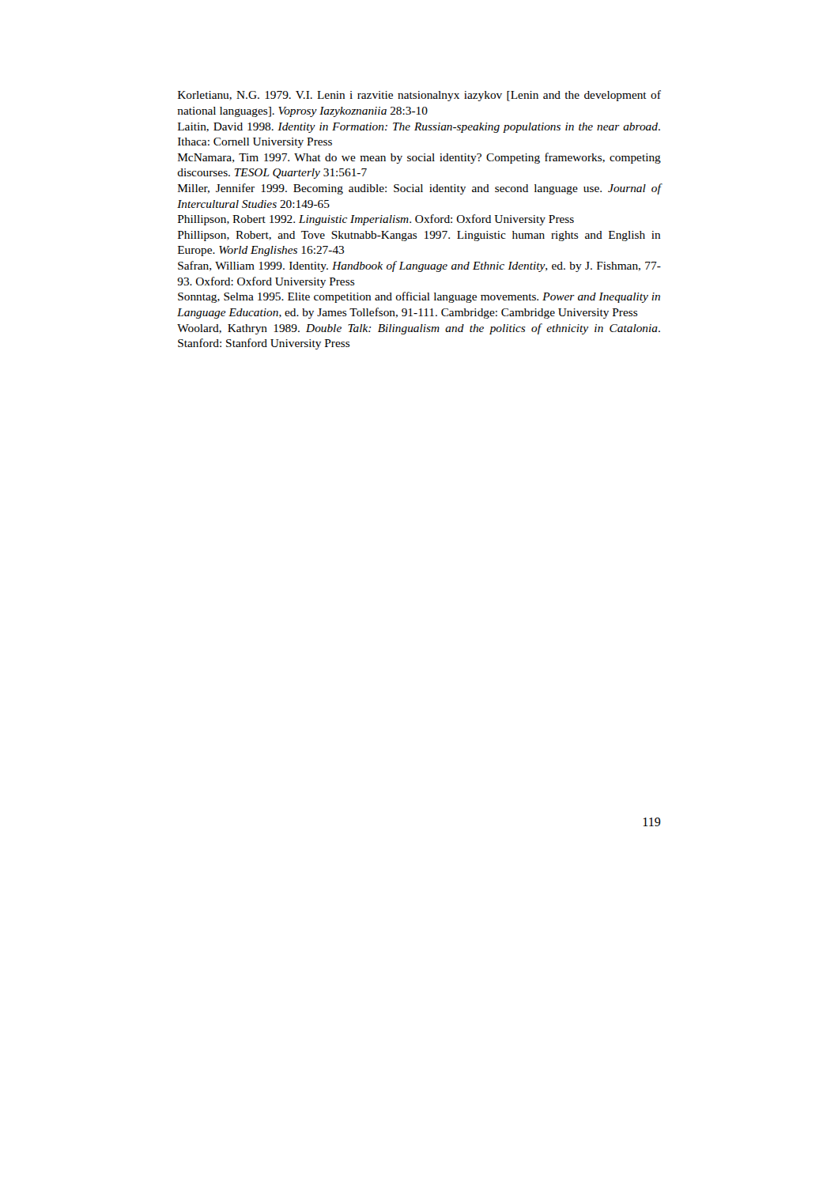Korletianu, N.G. 1979. V.I. Lenin i razvitie natsionalnyx iazykov [Lenin and the development of national languages]. Voprosy Iazykoznaniia 28:3-10
Laitin, David 1998. Identity in Formation: The Russian-speaking populations in the near abroad. Ithaca: Cornell University Press
McNamara, Tim 1997. What do we mean by social identity? Competing frameworks, competing discourses. TESOL Quarterly 31:561-7
Miller, Jennifer 1999. Becoming audible: Social identity and second language use. Journal of Intercultural Studies 20:149-65
Phillipson, Robert 1992. Linguistic Imperialism. Oxford: Oxford University Press
Phillipson, Robert, and Tove Skutnabb-Kangas 1997. Linguistic human rights and English in Europe. World Englishes 16:27-43
Safran, William 1999. Identity. Handbook of Language and Ethnic Identity, ed. by J. Fishman, 77-93. Oxford: Oxford University Press
Sonntag, Selma 1995. Elite competition and official language movements. Power and Inequality in Language Education, ed. by James Tollefson, 91-111. Cambridge: Cambridge University Press
Woolard, Kathryn 1989. Double Talk: Bilingualism and the politics of ethnicity in Catalonia. Stanford: Stanford University Press
119